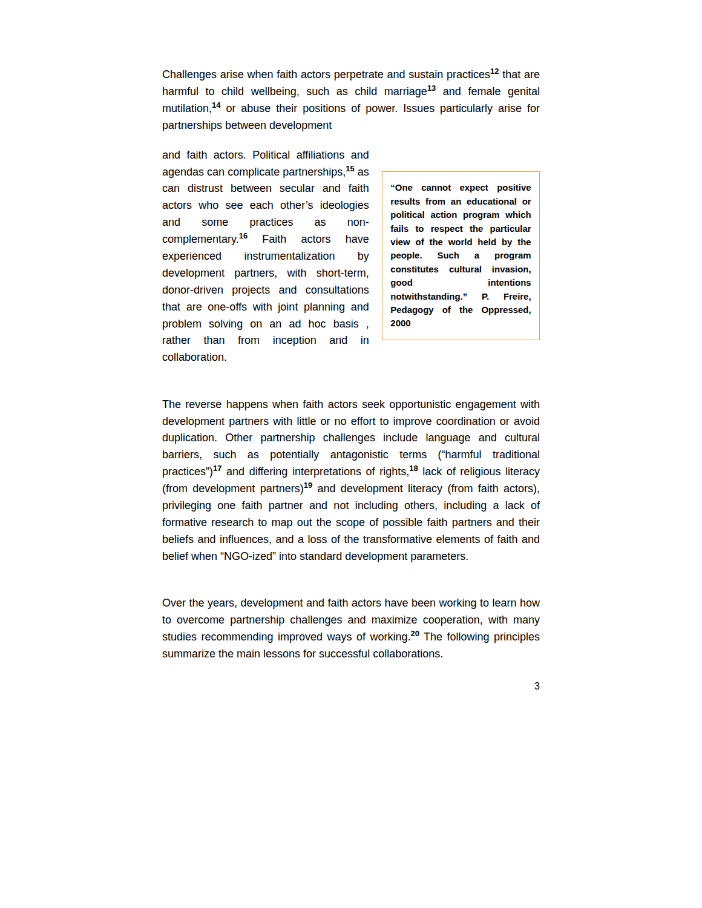Challenges arise when faith actors perpetrate and sustain practices12 that are harmful to child wellbeing, such as child marriage13 and female genital mutilation,14 or abuse their positions of power. Issues particularly arise for partnerships between development
“One cannot expect positive results from an educational or political action program which fails to respect the particular view of the world held by the people. Such a program constitutes cultural invasion, good intentions notwithstanding.” P. Freire, Pedagogy of the Oppressed, 2000
and faith actors. Political affiliations and agendas can complicate partnerships,15 as can distrust between secular and faith actors who see each other’s ideologies and some practices as non-complementary.16 Faith actors have experienced instrumentalization by development partners, with short-term, donor-driven projects and consultations that are one-offs with joint planning and problem solving on an ad hoc basis , rather than from inception and in collaboration.
The reverse happens when faith actors seek opportunistic engagement with development partners with little or no effort to improve coordination or avoid duplication. Other partnership challenges include language and cultural barriers, such as potentially antagonistic terms (“harmful traditional practices”)17 and differing interpretations of rights,18 lack of religious literacy (from development partners)19 and development literacy (from faith actors), privileging one faith partner and not including others, including a lack of formative research to map out the scope of possible faith partners and their beliefs and influences, and a loss of the transformative elements of faith and belief when “NGO-ized” into standard development parameters.
Over the years, development and faith actors have been working to learn how to overcome partnership challenges and maximize cooperation, with many studies recommending improved ways of working.20 The following principles summarize the main lessons for successful collaborations.
3